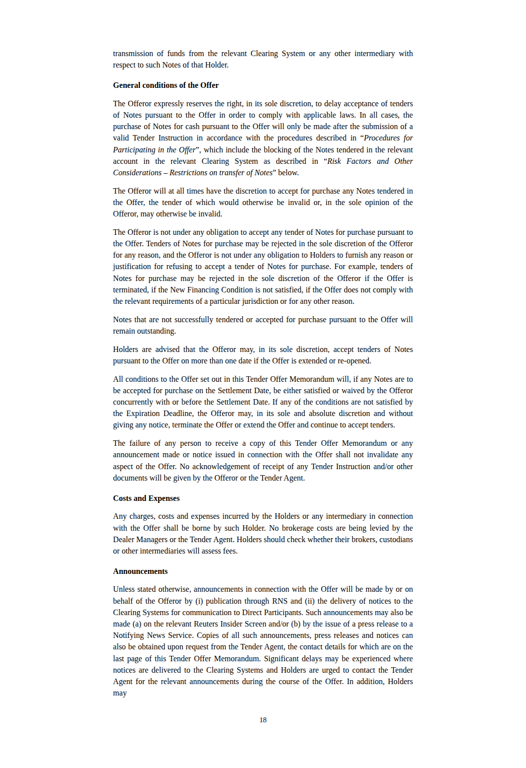transmission of funds from the relevant Clearing System or any other intermediary with respect to such Notes of that Holder.
General conditions of the Offer
The Offeror expressly reserves the right, in its sole discretion, to delay acceptance of tenders of Notes pursuant to the Offer in order to comply with applicable laws. In all cases, the purchase of Notes for cash pursuant to the Offer will only be made after the submission of a valid Tender Instruction in accordance with the procedures described in “Procedures for Participating in the Offer”, which include the blocking of the Notes tendered in the relevant account in the relevant Clearing System as described in “Risk Factors and Other Considerations – Restrictions on transfer of Notes” below.
The Offeror will at all times have the discretion to accept for purchase any Notes tendered in the Offer, the tender of which would otherwise be invalid or, in the sole opinion of the Offeror, may otherwise be invalid.
The Offeror is not under any obligation to accept any tender of Notes for purchase pursuant to the Offer. Tenders of Notes for purchase may be rejected in the sole discretion of the Offeror for any reason, and the Offeror is not under any obligation to Holders to furnish any reason or justification for refusing to accept a tender of Notes for purchase. For example, tenders of Notes for purchase may be rejected in the sole discretion of the Offeror if the Offer is terminated, if the New Financing Condition is not satisfied, if the Offer does not comply with the relevant requirements of a particular jurisdiction or for any other reason.
Notes that are not successfully tendered or accepted for purchase pursuant to the Offer will remain outstanding.
Holders are advised that the Offeror may, in its sole discretion, accept tenders of Notes pursuant to the Offer on more than one date if the Offer is extended or re-opened.
All conditions to the Offer set out in this Tender Offer Memorandum will, if any Notes are to be accepted for purchase on the Settlement Date, be either satisfied or waived by the Offeror concurrently with or before the Settlement Date. If any of the conditions are not satisfied by the Expiration Deadline, the Offeror may, in its sole and absolute discretion and without giving any notice, terminate the Offer or extend the Offer and continue to accept tenders.
The failure of any person to receive a copy of this Tender Offer Memorandum or any announcement made or notice issued in connection with the Offer shall not invalidate any aspect of the Offer. No acknowledgement of receipt of any Tender Instruction and/or other documents will be given by the Offeror or the Tender Agent.
Costs and Expenses
Any charges, costs and expenses incurred by the Holders or any intermediary in connection with the Offer shall be borne by such Holder. No brokerage costs are being levied by the Dealer Managers or the Tender Agent. Holders should check whether their brokers, custodians or other intermediaries will assess fees.
Announcements
Unless stated otherwise, announcements in connection with the Offer will be made by or on behalf of the Offeror by (i) publication through RNS and (ii) the delivery of notices to the Clearing Systems for communication to Direct Participants. Such announcements may also be made (a) on the relevant Reuters Insider Screen and/or (b) by the issue of a press release to a Notifying News Service. Copies of all such announcements, press releases and notices can also be obtained upon request from the Tender Agent, the contact details for which are on the last page of this Tender Offer Memorandum. Significant delays may be experienced where notices are delivered to the Clearing Systems and Holders are urged to contact the Tender Agent for the relevant announcements during the course of the Offer. In addition, Holders may
18